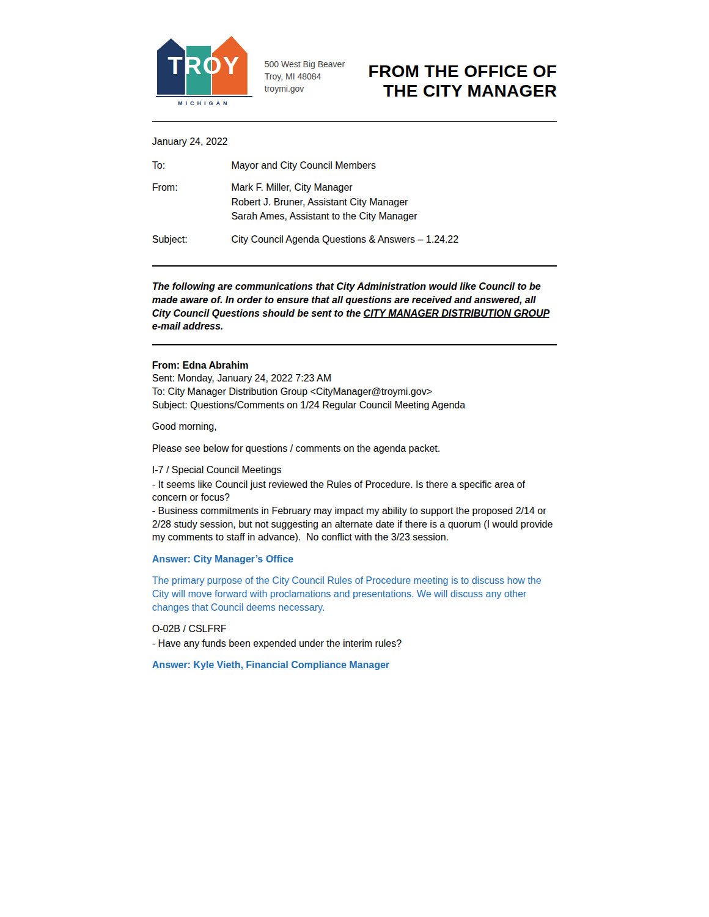TROY
MICHIGAN
500 West Big Beaver
Troy, MI 48084
troymi.gov
FROM THE OFFICE OF
THE CITY MANAGER
January 24, 2022
| To: | Mayor and City Council Members |
| From: | Mark F. Miller, City Manager Robert J. Bruner, Assistant City Manager Sarah Ames, Assistant to the City Manager |
| Subject: | City Council Agenda Questions & Answers – 1.24.22 |
The following are communications that City Administration would like Council to be made aware of. In order to ensure that all questions are received and answered, all City Council Questions should be sent to the CITY MANAGER DISTRIBUTION GROUP e-mail address.
From: Edna Abrahim
Sent: Monday, January 24, 2022 7:23 AM
To: City Manager Distribution Group <CityManager@troymi.gov>
Subject: Questions/Comments on 1/24 Regular Council Meeting Agenda
Good morning,
Please see below for questions / comments on the agenda packet.
I-7 / Special Council Meetings
- It seems like Council just reviewed the Rules of Procedure. Is there a specific area of concern or focus?
- Business commitments in February may impact my ability to support the proposed 2/14 or 2/28 study session, but not suggesting an alternate date if there is a quorum (I would provide my comments to staff in advance). No conflict with the 3/23 session.
Answer: City Manager’s Office
The primary purpose of the City Council Rules of Procedure meeting is to discuss how the City will move forward with proclamations and presentations. We will discuss any other changes that Council deems necessary.
O-02B / CSLFRF
- Have any funds been expended under the interim rules?
Answer: Kyle Vieth, Financial Compliance Manager